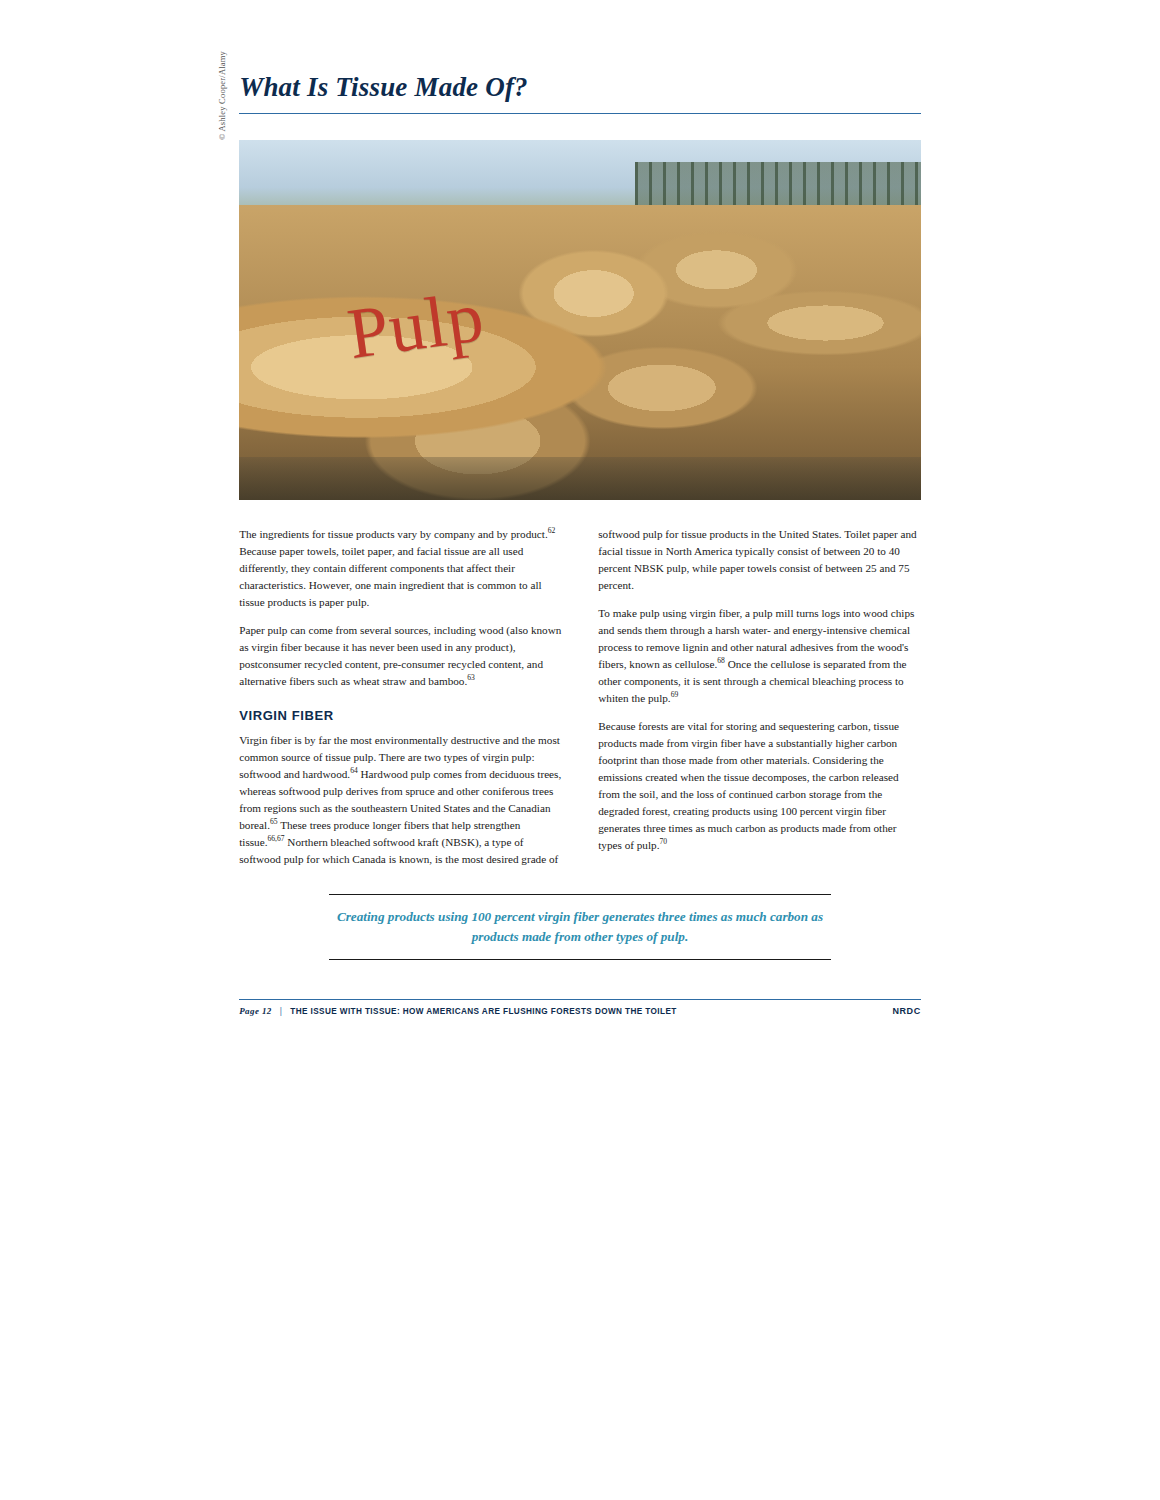What Is Tissue Made Of?
© Ashley Cooper/Alamy
Pulp
The ingredients for tissue products vary by company and by product.62 Because paper towels, toilet paper, and facial tissue are all used differently, they contain different components that affect their characteristics. However, one main ingredient that is common to all tissue products is paper pulp.
Paper pulp can come from several sources, including wood (also known as virgin fiber because it has never been used in any product), postconsumer recycled content, pre-consumer recycled content, and alternative fibers such as wheat straw and bamboo.63
VIRGIN FIBER
Virgin fiber is by far the most environmentally destructive and the most common source of tissue pulp. There are two types of virgin pulp: softwood and hardwood.64 Hardwood pulp comes from deciduous trees, whereas softwood pulp derives from spruce and other coniferous trees from regions such as the southeastern United States and the Canadian boreal.65 These trees produce longer fibers that help strengthen tissue.66,67 Northern bleached softwood kraft (NBSK), a type of softwood pulp for which Canada is known, is the most desired grade of softwood pulp for tissue products in the United States. Toilet paper and facial tissue in North America typically consist of between 20 to 40 percent NBSK pulp, while paper towels consist of between 25 and 75 percent.
To make pulp using virgin fiber, a pulp mill turns logs into wood chips and sends them through a harsh water- and energy-intensive chemical process to remove lignin and other natural adhesives from the wood's fibers, known as cellulose.68 Once the cellulose is separated from the other components, it is sent through a chemical bleaching process to whiten the pulp.69
Because forests are vital for storing and sequestering carbon, tissue products made from virgin fiber have a substantially higher carbon footprint than those made from other materials. Considering the emissions created when the tissue decomposes, the carbon released from the soil, and the loss of continued carbon storage from the degraded forest, creating products using 100 percent virgin fiber generates three times as much carbon as products made from other types of pulp.70
Creating products using 100 percent virgin fiber generates three times as much carbon as products made from other types of pulp.
Page 12 | THE ISSUE WITH TISSUE: HOW AMERICANS ARE FLUSHING FORESTS DOWN THE TOILET
NRDC